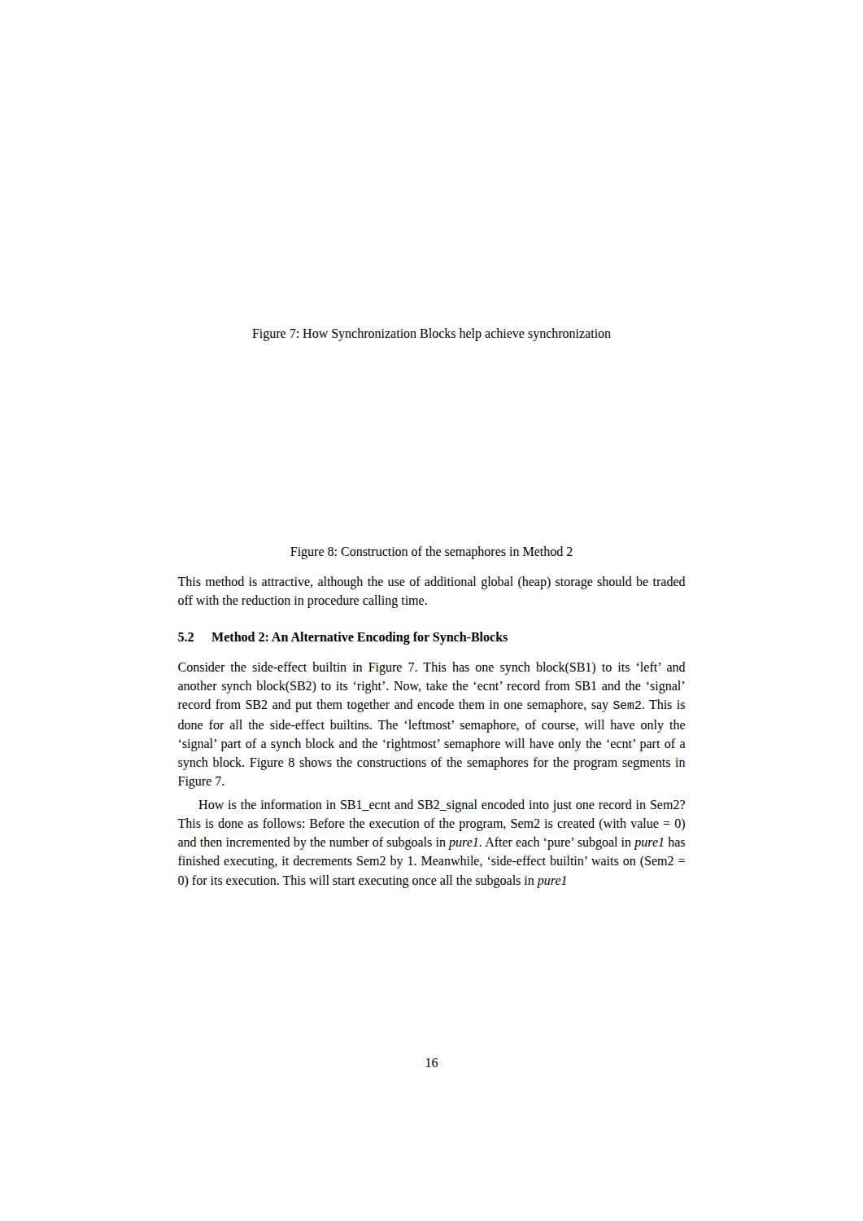Figure 7: How Synchronization Blocks help achieve synchronization
Figure 8: Construction of the semaphores in Method 2
This method is attractive, although the use of additional global (heap) storage should be traded off with the reduction in procedure calling time.
5.2 Method 2: An Alternative Encoding for Synch-Blocks
Consider the side-effect builtin in Figure 7. This has one synch block(SB1) to its ‘left’ and another synch block(SB2) to its ‘right’. Now, take the ‘ecnt’ record from SB1 and the ‘signal’ record from SB2 and put them together and encode them in one semaphore, say Sem2. This is done for all the side-effect builtins. The ‘leftmost’ semaphore, of course, will have only the ‘signal’ part of a synch block and the ‘rightmost’ semaphore will have only the ‘ecnt’ part of a synch block. Figure 8 shows the constructions of the semaphores for the program segments in Figure 7.
How is the information in SB1_ecnt and SB2_signal encoded into just one record in Sem2? This is done as follows: Before the execution of the program, Sem2 is created (with value = 0) and then incremented by the number of subgoals in pure1. After each ‘pure’ subgoal in pure1 has finished executing, it decrements Sem2 by 1. Meanwhile, ‘side-effect builtin’ waits on (Sem2 = 0) for its execution. This will start executing once all the subgoals in pure1
16